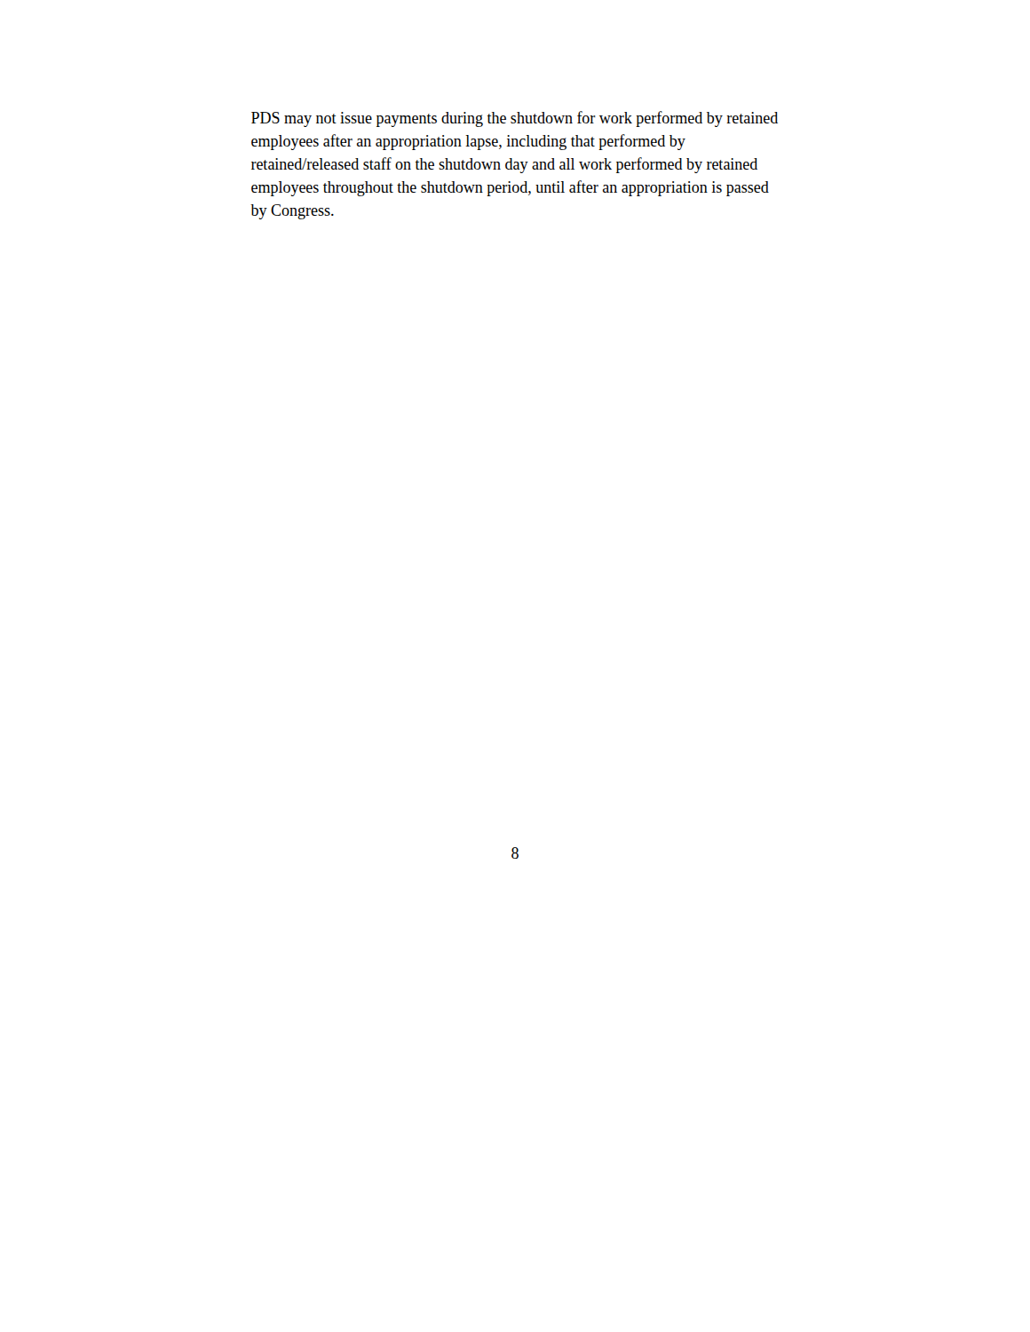PDS may not issue payments during the shutdown for work performed by retained employees after an appropriation lapse, including that performed by retained/released staff on the shutdown day and all work performed by retained employees throughout the shutdown period, until after an appropriation is passed by Congress.
8